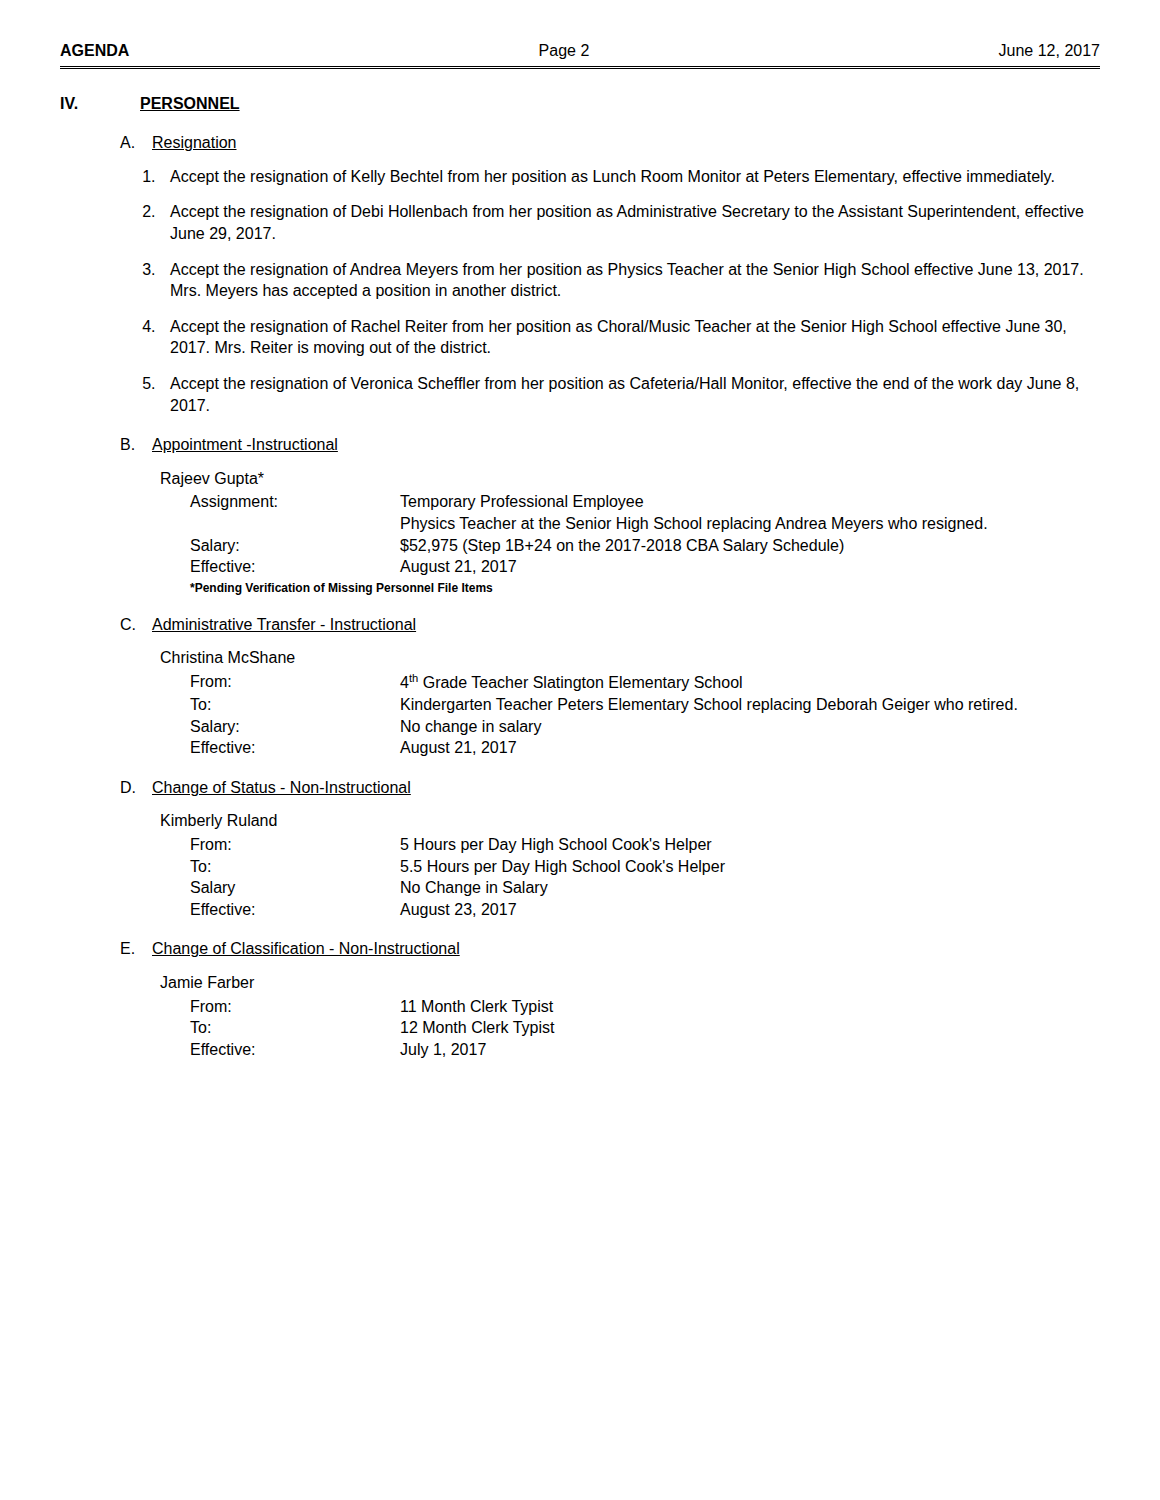AGENDA
Page 2
June 12, 2017
IV.
PERSONNEL
A.
Resignation
Accept the resignation of Kelly Bechtel from her position as Lunch Room Monitor at Peters Elementary, effective immediately.
Accept the resignation of Debi Hollenbach from her position as Administrative Secretary to the Assistant Superintendent, effective June 29, 2017.
Accept the resignation of Andrea Meyers from her position as Physics Teacher at the Senior High School effective June 13, 2017. Mrs. Meyers has accepted a position in another district.
Accept the resignation of Rachel Reiter from her position as Choral/Music Teacher at the Senior High School effective June 30, 2017. Mrs. Reiter is moving out of the district.
Accept the resignation of Veronica Scheffler from her position as Cafeteria/Hall Monitor, effective the end of the work day June 8, 2017.
B.
Appointment -Instructional
Rajeev Gupta*
| Assignment: | Temporary Professional Employee Physics Teacher at the Senior High School replacing Andrea Meyers who resigned. |
| Salary: | $52,975 (Step 1B+24 on the 2017-2018 CBA Salary Schedule) |
| Effective: | August 21, 2017 |
*Pending Verification of Missing Personnel File Items
C.
Administrative Transfer - Instructional
Christina McShane
| From: | 4 th Grade Teacher Slatington Elementary School |
| To: | Kindergarten Teacher Peters Elementary School replacing Deborah Geiger who retired. |
| Salary: | No change in salary |
| Effective: | August 21, 2017 |
D.
Change of Status - Non-Instructional
Kimberly Ruland
| From: | 5 Hours per Day High School Cook's Helper |
| To: | 5.5 Hours per Day High School Cook's Helper |
| Salary | No Change in Salary |
| Effective: | August 23, 2017 |
E.
Change of Classification - Non-Instructional
Jamie Farber
| From: | 11 Month Clerk Typist |
| To: | 12 Month Clerk Typist |
| Effective: | July 1, 2017 |